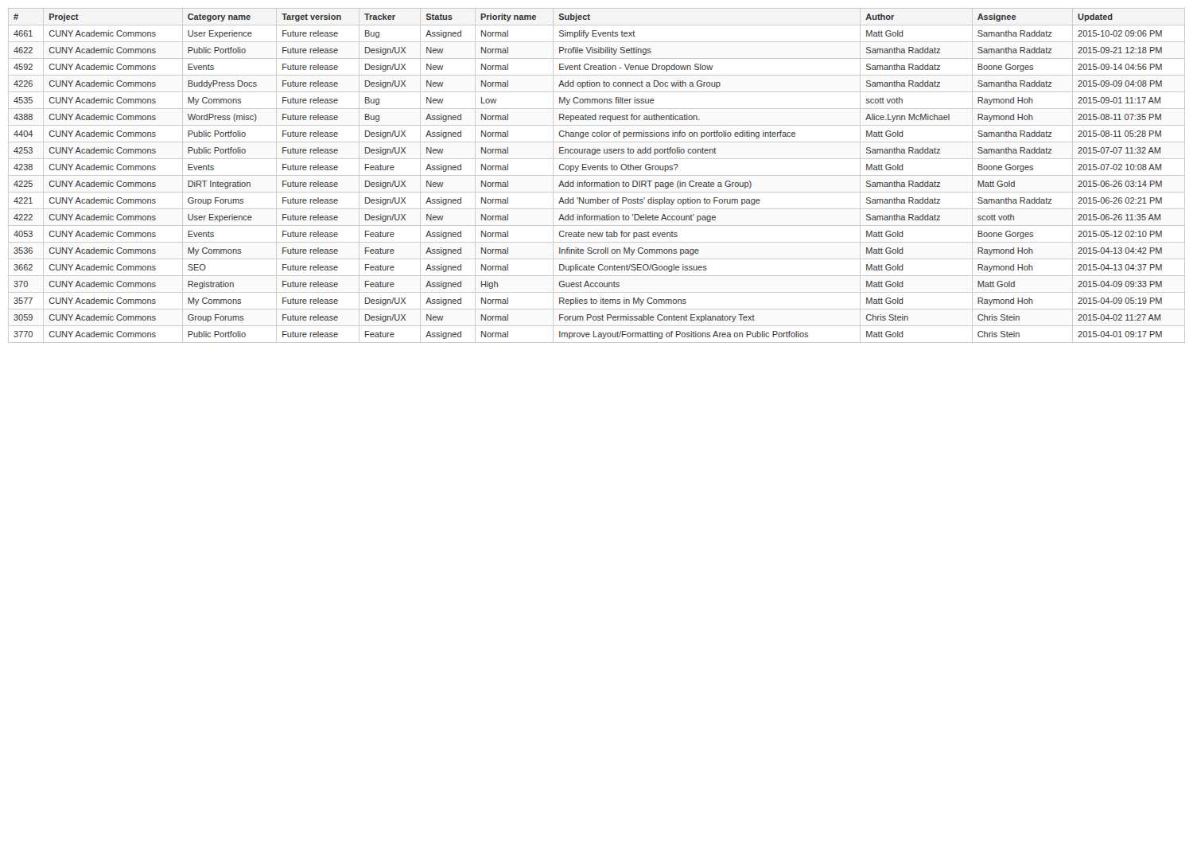| # | Project | Category name | Target version | Tracker | Status | Priority name | Subject | Author | Assignee | Updated |
| --- | --- | --- | --- | --- | --- | --- | --- | --- | --- | --- |
| 4661 | CUNY Academic Commons | User Experience | Future release | Bug | Assigned | Normal | Simplify Events text | Matt Gold | Samantha Raddatz | 2015-10-02 09:06 PM |
| 4622 | CUNY Academic Commons | Public Portfolio | Future release | Design/UX | New | Normal | Profile Visibility Settings | Samantha Raddatz | Samantha Raddatz | 2015-09-21 12:18 PM |
| 4592 | CUNY Academic Commons | Events | Future release | Design/UX | New | Normal | Event Creation - Venue Dropdown Slow | Samantha Raddatz | Boone Gorges | 2015-09-14 04:56 PM |
| 4226 | CUNY Academic Commons | BuddyPress Docs | Future release | Design/UX | New | Normal | Add option to connect a Doc with a Group | Samantha Raddatz | Samantha Raddatz | 2015-09-09 04:08 PM |
| 4535 | CUNY Academic Commons | My Commons | Future release | Bug | New | Low | My Commons filter issue | scott voth | Raymond Hoh | 2015-09-01 11:17 AM |
| 4388 | CUNY Academic Commons | WordPress (misc) | Future release | Bug | Assigned | Normal | Repeated request for authentication. | Alice.Lynn McMichael | Raymond Hoh | 2015-08-11 07:35 PM |
| 4404 | CUNY Academic Commons | Public Portfolio | Future release | Design/UX | Assigned | Normal | Change color of permissions info on portfolio editing interface | Matt Gold | Samantha Raddatz | 2015-08-11 05:28 PM |
| 4253 | CUNY Academic Commons | Public Portfolio | Future release | Design/UX | New | Normal | Encourage users to add portfolio content | Samantha Raddatz | Samantha Raddatz | 2015-07-07 11:32 AM |
| 4238 | CUNY Academic Commons | Events | Future release | Feature | Assigned | Normal | Copy Events to Other Groups? | Matt Gold | Boone Gorges | 2015-07-02 10:08 AM |
| 4225 | CUNY Academic Commons | DiRT Integration | Future release | Design/UX | New | Normal | Add information to DIRT page (in Create a Group) | Samantha Raddatz | Matt Gold | 2015-06-26 03:14 PM |
| 4221 | CUNY Academic Commons | Group Forums | Future release | Design/UX | Assigned | Normal | Add 'Number of Posts' display option to Forum page | Samantha Raddatz | Samantha Raddatz | 2015-06-26 02:21 PM |
| 4222 | CUNY Academic Commons | User Experience | Future release | Design/UX | New | Normal | Add information to 'Delete Account' page | Samantha Raddatz | scott voth | 2015-06-26 11:35 AM |
| 4053 | CUNY Academic Commons | Events | Future release | Feature | Assigned | Normal | Create new tab for past events | Matt Gold | Boone Gorges | 2015-05-12 02:10 PM |
| 3536 | CUNY Academic Commons | My Commons | Future release | Feature | Assigned | Normal | Infinite Scroll on My Commons page | Matt Gold | Raymond Hoh | 2015-04-13 04:42 PM |
| 3662 | CUNY Academic Commons | SEO | Future release | Feature | Assigned | Normal | Duplicate Content/SEO/Google issues | Matt Gold | Raymond Hoh | 2015-04-13 04:37 PM |
| 370 | CUNY Academic Commons | Registration | Future release | Feature | Assigned | High | Guest Accounts | Matt Gold | Matt Gold | 2015-04-09 09:33 PM |
| 3577 | CUNY Academic Commons | My Commons | Future release | Design/UX | Assigned | Normal | Replies to items in My Commons | Matt Gold | Raymond Hoh | 2015-04-09 05:19 PM |
| 3059 | CUNY Academic Commons | Group Forums | Future release | Design/UX | New | Normal | Forum Post Permissable Content Explanatory Text | Chris Stein | Chris Stein | 2015-04-02 11:27 AM |
| 3770 | CUNY Academic Commons | Public Portfolio | Future release | Feature | Assigned | Normal | Improve Layout/Formatting of Positions Area on Public Portfolios | Matt Gold | Chris Stein | 2015-04-01 09:17 PM |